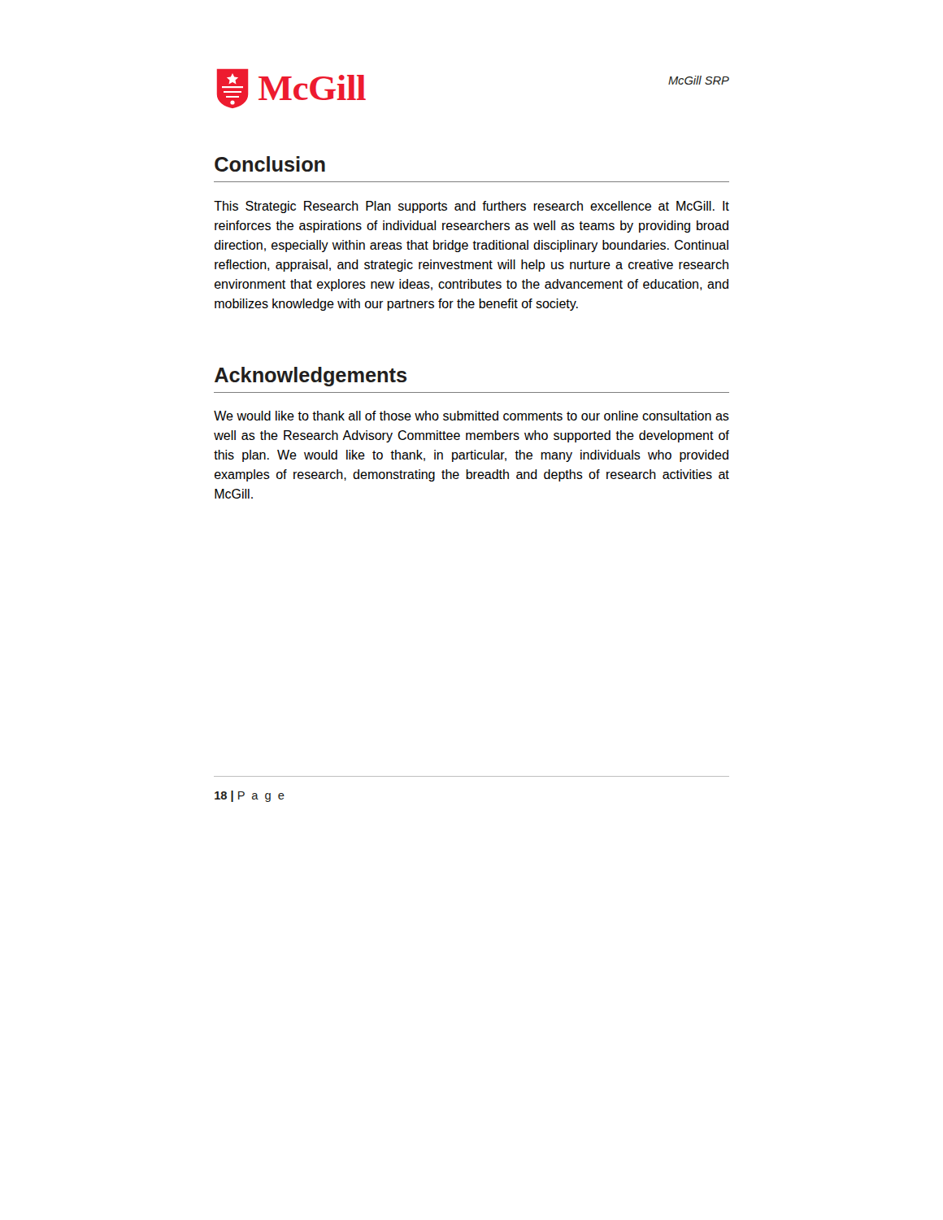McGill
McGill SRP
Conclusion
This Strategic Research Plan supports and furthers research excellence at McGill. It reinforces the aspirations of individual researchers as well as teams by providing broad direction, especially within areas that bridge traditional disciplinary boundaries. Continual reflection, appraisal, and strategic reinvestment will help us nurture a creative research environment that explores new ideas, contributes to the advancement of education, and mobilizes knowledge with our partners for the benefit of society.
Acknowledgements
We would like to thank all of those who submitted comments to our online consultation as well as the Research Advisory Committee members who supported the development of this plan. We would like to thank, in particular, the many individuals who provided examples of research, demonstrating the breadth and depths of research activities at McGill.
18 | P a g e